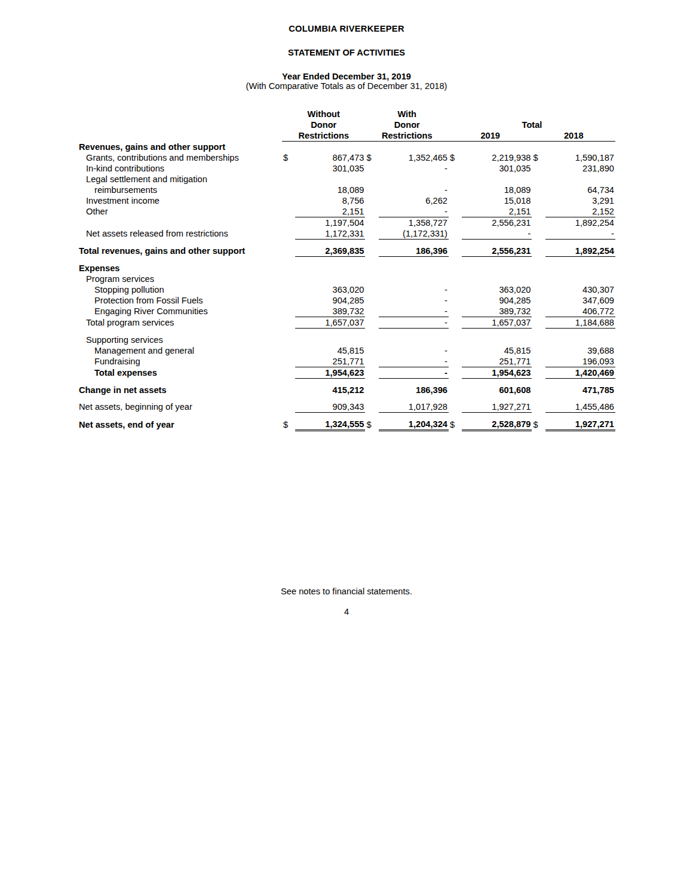COLUMBIA RIVERKEEPER
STATEMENT OF ACTIVITIES
Year Ended December 31, 2019
(With Comparative Totals as of December 31, 2018)
| | Without | With | |
| | Donor | Donor | Total |
| | Restrictions | Restrictions | 2019 | 2018 |
| Revenues, gains and other support | |
| Grants, contributions and memberships | $ | 867,473 | $ | 1,352,465 | $ | 2,219,938 | $ | 1,590,187 |
| In-kind contributions | | 301,035 | | - | | 301,035 | | 231,890 |
| Legal settlement and mitigation | |
| reimbursements | | 18,089 | | - | | 18,089 | | 64,734 |
| Investment income | | 8,756 | | 6,262 | | 15,018 | | 3,291 |
| Other | | 2,151 | | - | | 2,151 | | 2,152 |
| | | 1,197,504 | | 1,358,727 | | 2,556,231 | | 1,892,254 |
| Net assets released from restrictions | | 1,172,331 | | (1,172,331) | | - | | - |
| Total revenues, gains and other support | | 2,369,835 | | 186,396 | | 2,556,231 | | 1,892,254 |
| Expenses | |
| Program services | |
| Stopping pollution | | 363,020 | | - | | 363,020 | | 430,307 |
| Protection from Fossil Fuels | | 904,285 | | - | | 904,285 | | 347,609 |
| Engaging River Communities | | 389,732 | | - | | 389,732 | | 406,772 |
| Total program services | | 1,657,037 | | - | | 1,657,037 | | 1,184,688 |
| Supporting services | |
| Management and general | | 45,815 | | - | | 45,815 | | 39,688 |
| Fundraising | | 251,771 | | - | | 251,771 | | 196,093 |
| Total expenses | | 1,954,623 | | - | | 1,954,623 | | 1,420,469 |
| Change in net assets | | 415,212 | | 186,396 | | 601,608 | | 471,785 |
| Net assets, beginning of year | | 909,343 | | 1,017,928 | | 1,927,271 | | 1,455,486 |
| Net assets, end of year | $ | 1,324,555 | $ | 1,204,324 | $ | 2,528,879 | $ | 1,927,271 |
See notes to financial statements.
4